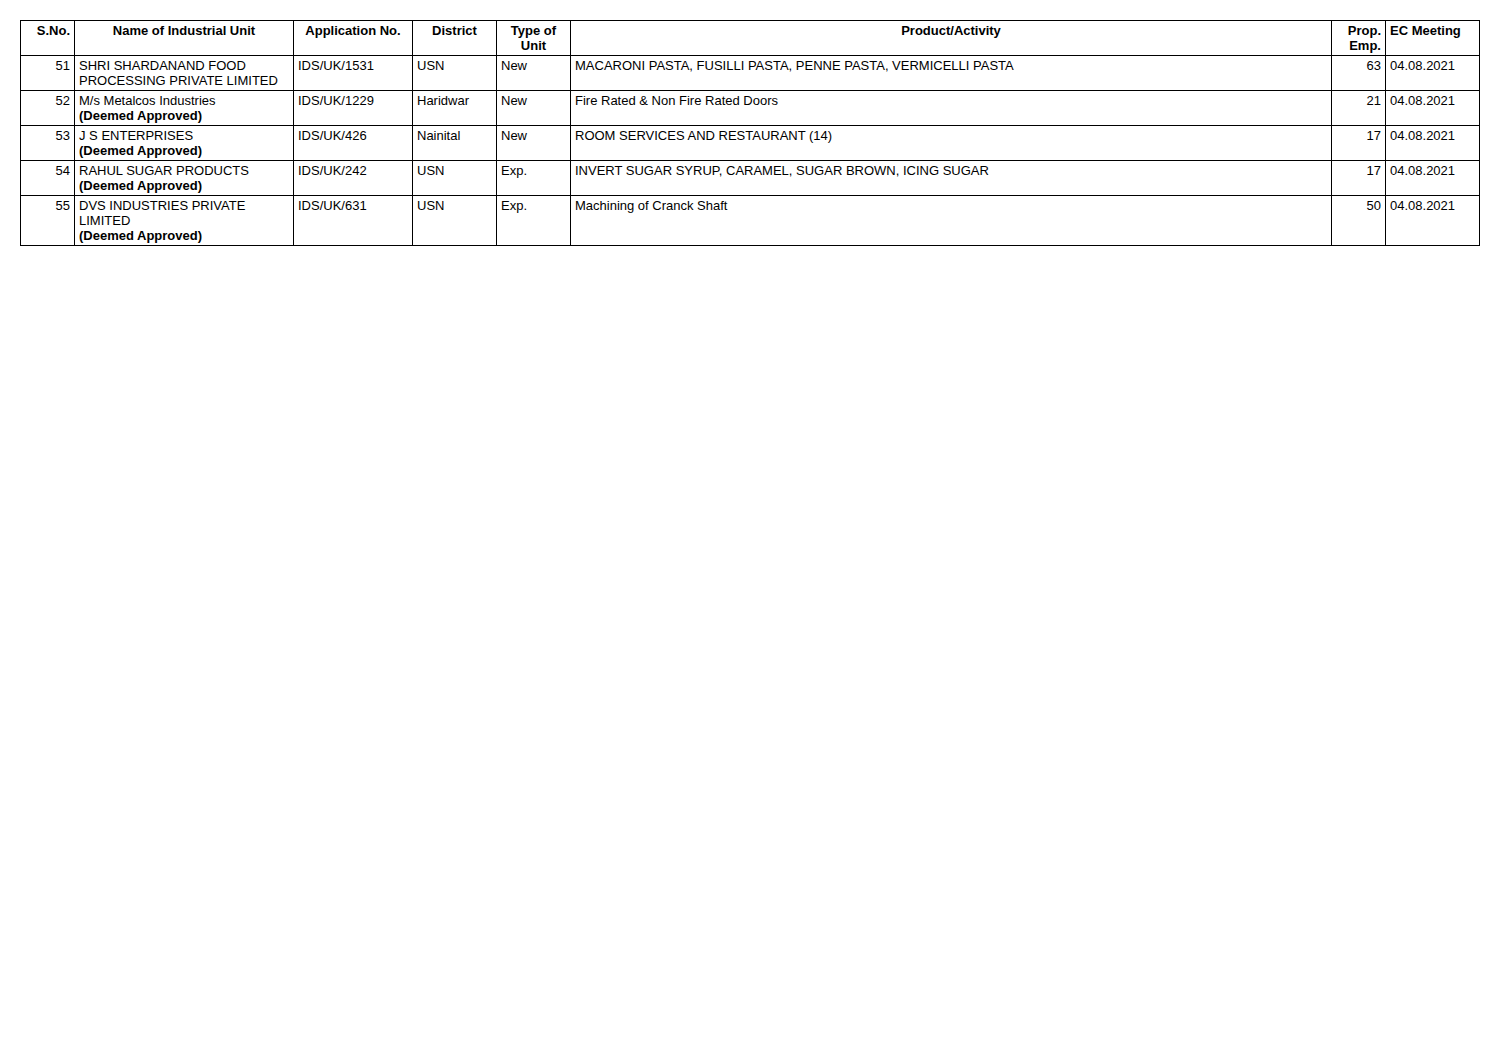| S.No. | Name of Industrial Unit | Application No. | District | Type of Unit | Product/Activity | Prop. Emp. | EC Meeting |
| --- | --- | --- | --- | --- | --- | --- | --- |
| 51 | SHRI SHARDANAND FOOD PROCESSING PRIVATE LIMITED | IDS/UK/1531 | USN | New | MACARONI PASTA, FUSILLI PASTA, PENNE PASTA, VERMICELLI PASTA | 63 | 04.08.2021 |
| 52 | M/s Metalcos Industries (Deemed Approved) | IDS/UK/1229 | Haridwar | New | Fire Rated & Non Fire Rated Doors | 21 | 04.08.2021 |
| 53 | J S ENTERPRISES (Deemed Approved) | IDS/UK/426 | Nainital | New | ROOM SERVICES AND RESTAURANT (14) | 17 | 04.08.2021 |
| 54 | RAHUL SUGAR PRODUCTS (Deemed Approved) | IDS/UK/242 | USN | Exp. | INVERT SUGAR SYRUP, CARAMEL, SUGAR BROWN, ICING SUGAR | 17 | 04.08.2021 |
| 55 | DVS INDUSTRIES PRIVATE LIMITED (Deemed Approved) | IDS/UK/631 | USN | Exp. | Machining of Cranck Shaft | 50 | 04.08.2021 |